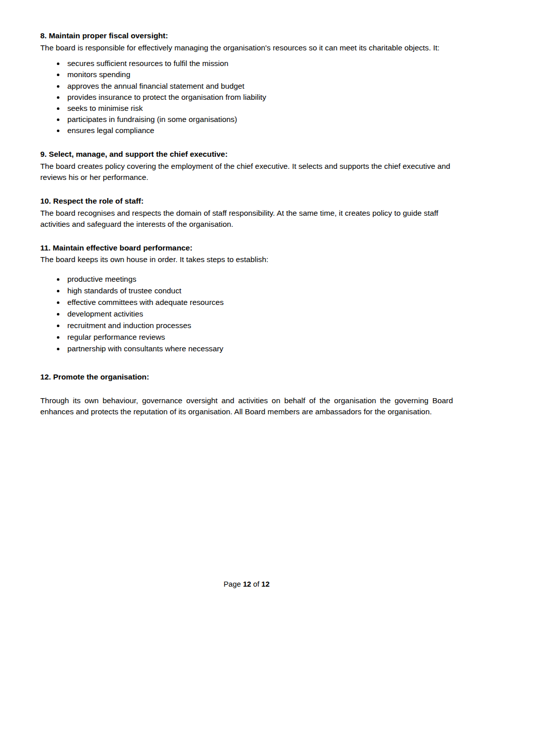8. Maintain proper fiscal oversight:
The board is responsible for effectively managing the organisation's resources so it can meet its charitable objects. It:
secures sufficient resources to fulfil the mission
monitors spending
approves the annual financial statement and budget
provides insurance to protect the organisation from liability
seeks to minimise risk
participates in fundraising (in some organisations)
ensures legal compliance
9. Select, manage, and support the chief executive:
The board creates policy covering the employment of the chief executive. It selects and supports the chief executive and reviews his or her performance.
10. Respect the role of staff:
The board recognises and respects the domain of staff responsibility. At the same time, it creates policy to guide staff activities and safeguard the interests of the organisation.
11. Maintain effective board performance:
The board keeps its own house in order. It takes steps to establish:
productive meetings
high standards of trustee conduct
effective committees with adequate resources
development activities
recruitment and induction processes
regular performance reviews
partnership with consultants where necessary
12. Promote the organisation:
Through its own behaviour, governance oversight and activities on behalf of the organisation the governing Board enhances and protects the reputation of its organisation. All Board members are ambassadors for the organisation.
Page 12 of 12